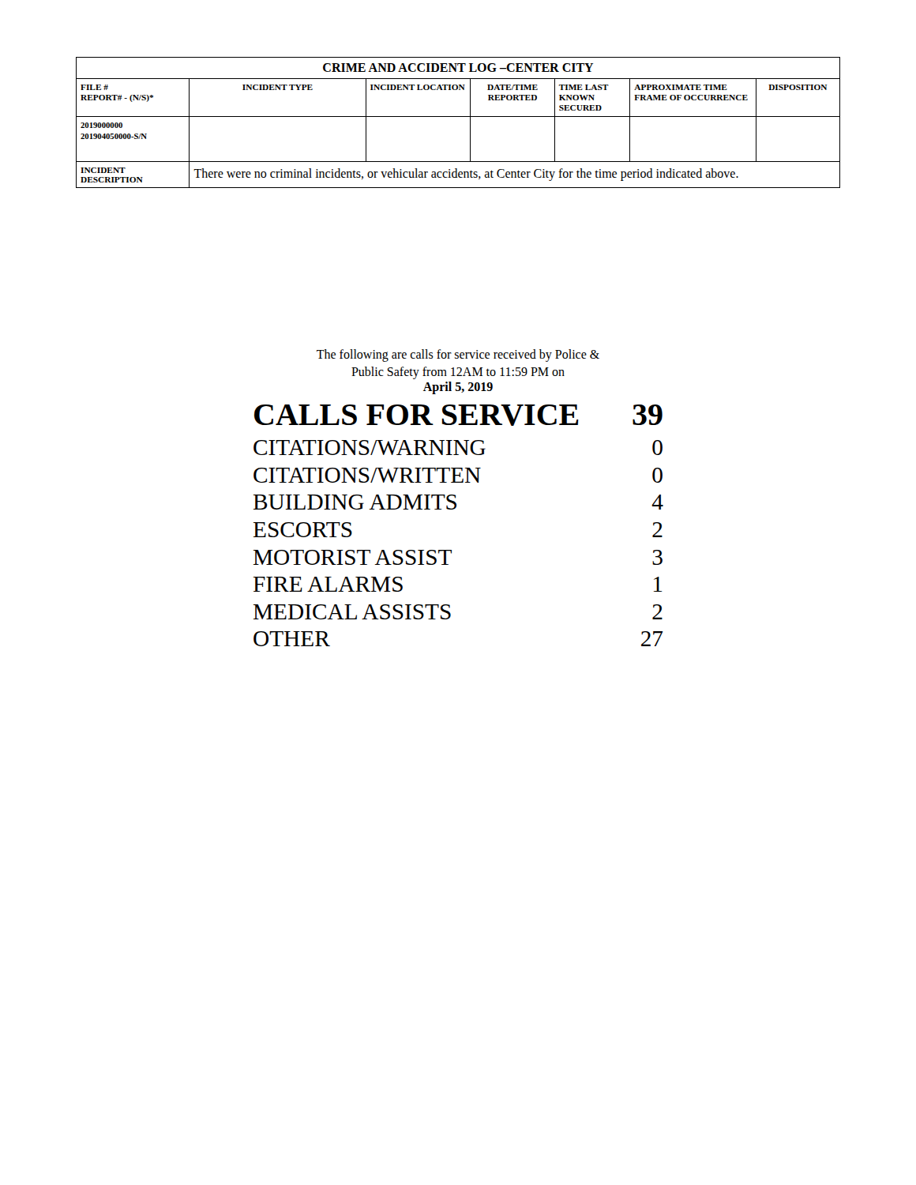| CRIME AND ACCIDENT LOG –CENTER CITY |
| --- |
| FILE # REPORT# - (N/S)* | INCIDENT TYPE | INCIDENT LOCATION | DATE/TIME REPORTED | TIME LAST KNOWN SECURED | APPROXIMATE TIME FRAME OF OCCURRENCE | DISPOSITION |
| 2019000000 201904050000-S/N | | | | | | |
| INCIDENT DESCRIPTION | There were no criminal incidents, or vehicular accidents, at Center City for the time period indicated above. |
The following are calls for service received by Police &
Public Safety from 12AM to 11:59 PM on
April 5, 2019
| CALLS FOR SERVICE | 39 |
| CITATIONS/WARNING | 0 |
| CITATIONS/WRITTEN | 0 |
| BUILDING ADMITS | 4 |
| ESCORTS | 2 |
| MOTORIST ASSIST | 3 |
| FIRE ALARMS | 1 |
| MEDICAL ASSISTS | 2 |
| OTHER | 27 |